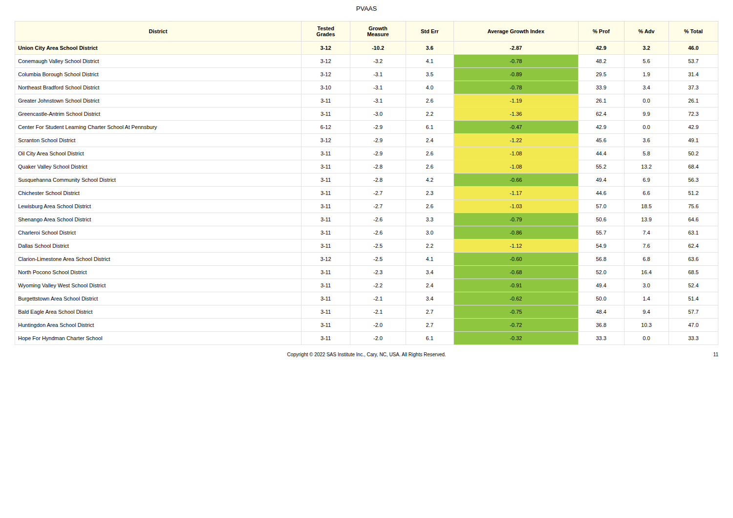PVAAS
| District | Tested Grades | Growth Measure | Std Err | Average Growth Index | % Prof | % Adv | % Total |
| --- | --- | --- | --- | --- | --- | --- | --- |
| Union City Area School District | 3-12 | -10.2 | 3.6 | -2.87 | 42.9 | 3.2 | 46.0 |
| Conemaugh Valley School District | 3-12 | -3.2 | 4.1 | -0.78 | 48.2 | 5.6 | 53.7 |
| Columbia Borough School District | 3-12 | -3.1 | 3.5 | -0.89 | 29.5 | 1.9 | 31.4 |
| Northeast Bradford School District | 3-10 | -3.1 | 4.0 | -0.78 | 33.9 | 3.4 | 37.3 |
| Greater Johnstown School District | 3-11 | -3.1 | 2.6 | -1.19 | 26.1 | 0.0 | 26.1 |
| Greencastle-Antrim School District | 3-11 | -3.0 | 2.2 | -1.36 | 62.4 | 9.9 | 72.3 |
| Center For Student Learning Charter School At Pennsbury | 6-12 | -2.9 | 6.1 | -0.47 | 42.9 | 0.0 | 42.9 |
| Scranton School District | 3-12 | -2.9 | 2.4 | -1.22 | 45.6 | 3.6 | 49.1 |
| Oil City Area School District | 3-11 | -2.9 | 2.6 | -1.08 | 44.4 | 5.8 | 50.2 |
| Quaker Valley School District | 3-11 | -2.8 | 2.6 | -1.08 | 55.2 | 13.2 | 68.4 |
| Susquehanna Community School District | 3-11 | -2.8 | 4.2 | -0.66 | 49.4 | 6.9 | 56.3 |
| Chichester School District | 3-11 | -2.7 | 2.3 | -1.17 | 44.6 | 6.6 | 51.2 |
| Lewisburg Area School District | 3-11 | -2.7 | 2.6 | -1.03 | 57.0 | 18.5 | 75.6 |
| Shenango Area School District | 3-11 | -2.6 | 3.3 | -0.79 | 50.6 | 13.9 | 64.6 |
| Charleroi School District | 3-11 | -2.6 | 3.0 | -0.86 | 55.7 | 7.4 | 63.1 |
| Dallas School District | 3-11 | -2.5 | 2.2 | -1.12 | 54.9 | 7.6 | 62.4 |
| Clarion-Limestone Area School District | 3-12 | -2.5 | 4.1 | -0.60 | 56.8 | 6.8 | 63.6 |
| North Pocono School District | 3-11 | -2.3 | 3.4 | -0.68 | 52.0 | 16.4 | 68.5 |
| Wyoming Valley West School District | 3-11 | -2.2 | 2.4 | -0.91 | 49.4 | 3.0 | 52.4 |
| Burgettstown Area School District | 3-11 | -2.1 | 3.4 | -0.62 | 50.0 | 1.4 | 51.4 |
| Bald Eagle Area School District | 3-11 | -2.1 | 2.7 | -0.75 | 48.4 | 9.4 | 57.7 |
| Huntingdon Area School District | 3-11 | -2.0 | 2.7 | -0.72 | 36.8 | 10.3 | 47.0 |
| Hope For Hyndman Charter School | 3-11 | -2.0 | 6.1 | -0.32 | 33.3 | 0.0 | 33.3 |
Copyright © 2022 SAS Institute Inc., Cary, NC, USA. All Rights Reserved. 11